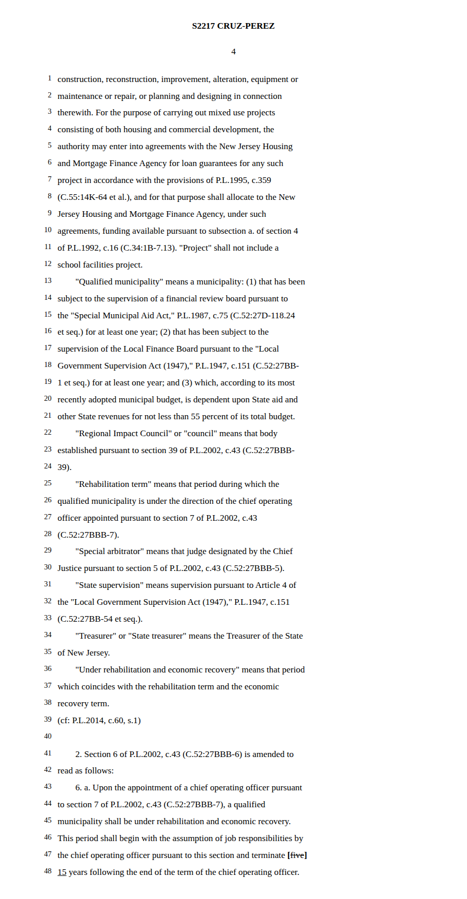S2217 CRUZ-PEREZ
4
construction, reconstruction, improvement, alteration, equipment or
maintenance or repair, or planning and designing in connection
therewith. For the purpose of carrying out mixed use projects
consisting of both housing and commercial development, the
authority may enter into agreements with the New Jersey Housing
and Mortgage Finance Agency for loan guarantees for any such
project in accordance with the provisions of P.L.1995, c.359
(C.55:14K-64 et al.), and for that purpose shall allocate to the New
Jersey Housing and Mortgage Finance Agency, under such
agreements, funding available pursuant to subsection a. of section 4
of P.L.1992, c.16 (C.34:1B-7.13). "Project" shall not include a
school facilities project.
"Qualified municipality" means a municipality: (1) that has been
subject to the supervision of a financial review board pursuant to
the "Special Municipal Aid Act," P.L.1987, c.75 (C.52:27D-118.24
et seq.) for at least one year; (2) that has been subject to the
supervision of the Local Finance Board pursuant to the "Local
Government Supervision Act (1947)," P.L.1947, c.151 (C.52:27BB-
1 et seq.) for at least one year; and (3) which, according to its most
recently adopted municipal budget, is dependent upon State aid and
other State revenues for not less than 55 percent of its total budget.
"Regional Impact Council" or "council" means that body
established pursuant to section 39 of P.L.2002, c.43 (C.52:27BBB-
39).
"Rehabilitation term" means that period during which the
qualified municipality is under the direction of the chief operating
officer appointed pursuant to section 7 of P.L.2002, c.43
(C.52:27BBB-7).
"Special arbitrator" means that judge designated by the Chief
Justice pursuant to section 5 of P.L.2002, c.43 (C.52:27BBB-5).
"State supervision" means supervision pursuant to Article 4 of
the "Local Government Supervision Act (1947)," P.L.1947, c.151
(C.52:27BB-54 et seq.).
"Treasurer" or "State treasurer" means the Treasurer of the State
of New Jersey.
"Under rehabilitation and economic recovery" means that period
which coincides with the rehabilitation term and the economic
recovery term.
(cf: P.L.2014, c.60, s.1)
2. Section 6 of P.L.2002, c.43 (C.52:27BBB-6) is amended to
read as follows:
6. a. Upon the appointment of a chief operating officer pursuant
to section 7 of P.L.2002, c.43 (C.52:27BBB-7), a qualified
municipality shall be under rehabilitation and economic recovery.
This period shall begin with the assumption of job responsibilities by
the chief operating officer pursuant to this section and terminate [five]
15 years following the end of the term of the chief operating officer.